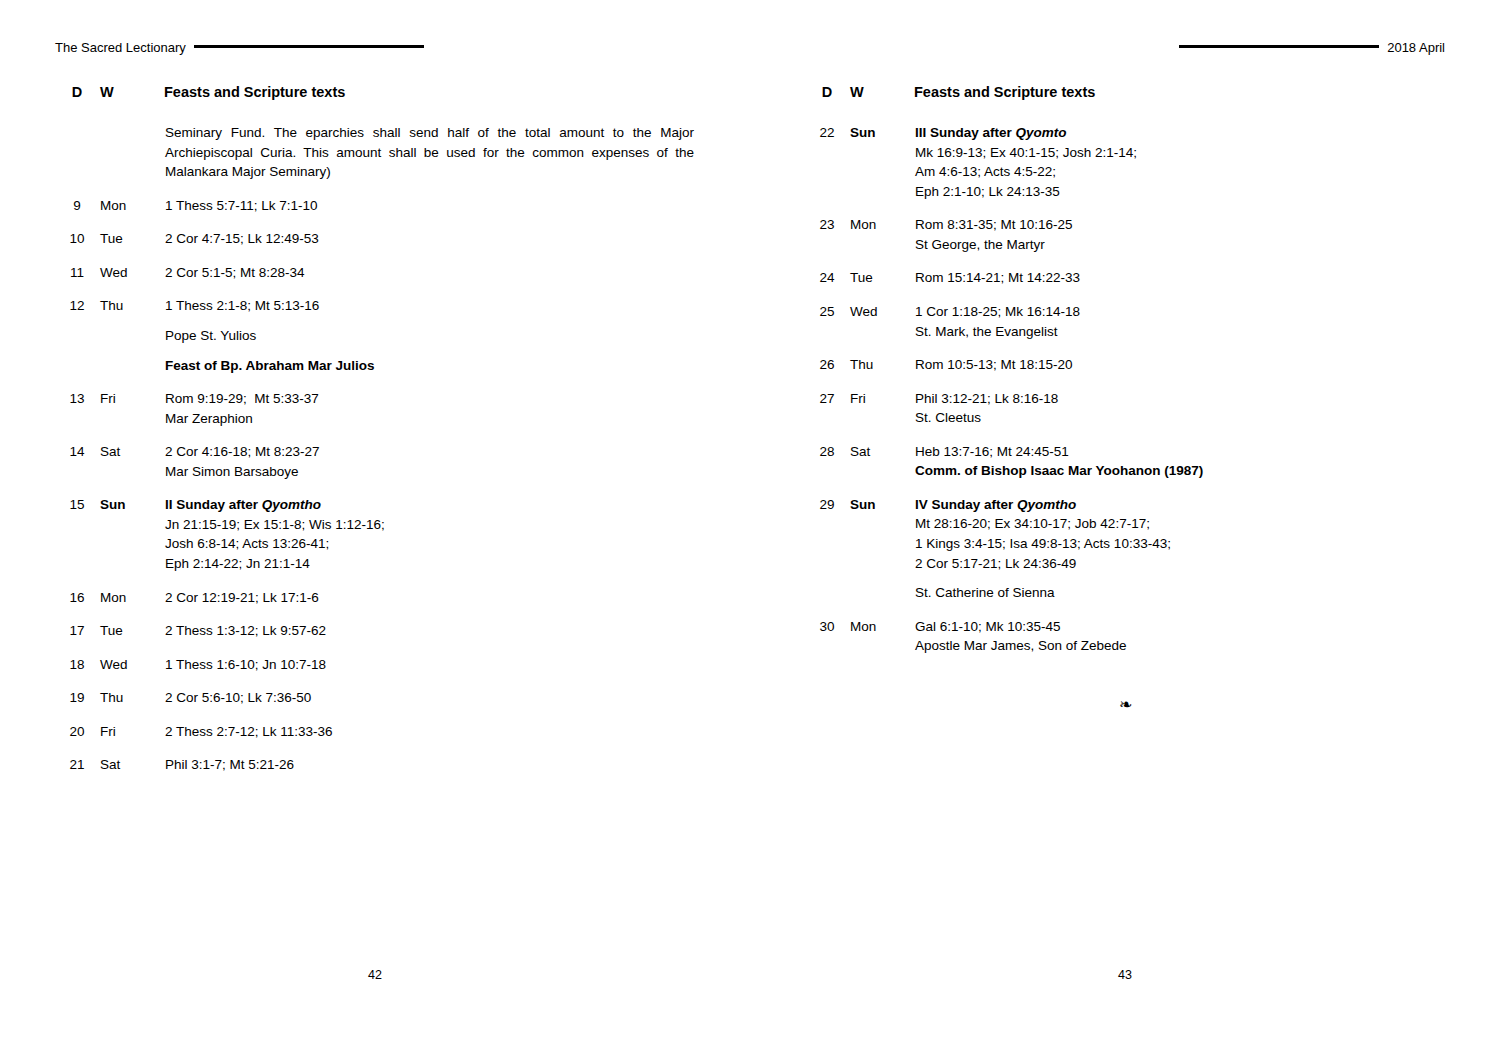The Sacred Lectionary
| D | W | Feasts and Scripture texts |
| --- | --- | --- |
| | | Seminary Fund. The eparchies shall send half of the total amount to the Major Archiepiscopal Curia. This amount shall be used for the common expenses of the Malankara Major Seminary) |
| 9 | Mon | 1 Thess 5:7-11; Lk 7:1-10 |
| 10 | Tue | 2 Cor 4:7-15; Lk 12:49-53 |
| 11 | Wed | 2 Cor 5:1-5; Mt 8:28-34 |
| 12 | Thu | 1 Thess 2:1-8; Mt 5:13-16 Pope St. Yulios Feast of Bp. Abraham Mar Julios |
| 13 | Fri | Rom 9:19-29; Mt 5:33-37 Mar Zeraphion |
| 14 | Sat | 2 Cor 4:16-18; Mt 8:23-27 Mar Simon Barsaboye |
| 15 | Sun | II Sunday after Qyomtho Jn 21:15-19; Ex 15:1-8; Wis 1:12-16; Josh 6:8-14; Acts 13:26-41; Eph 2:14-22; Jn 21:1-14 |
| 16 | Mon | 2 Cor 12:19-21; Lk 17:1-6 |
| 17 | Tue | 2 Thess 1:3-12; Lk 9:57-62 |
| 18 | Wed | 1 Thess 1:6-10; Jn 10:7-18 |
| 19 | Thu | 2 Cor 5:6-10; Lk 7:36-50 |
| 20 | Fri | 2 Thess 2:7-12; Lk 11:33-36 |
| 21 | Sat | Phil 3:1-7; Mt 5:21-26 |
42
2018 April
| D | W | Feasts and Scripture texts |
| --- | --- | --- |
| 22 | Sun | III Sunday after Qyomto Mk 16:9-13; Ex 40:1-15; Josh 2:1-14; Am 4:6-13; Acts 4:5-22; Eph 2:1-10; Lk 24:13-35 |
| 23 | Mon | Rom 8:31-35; Mt 10:16-25 St George, the Martyr |
| 24 | Tue | Rom 15:14-21; Mt 14:22-33 |
| 25 | Wed | 1 Cor 1:18-25; Mk 16:14-18 St. Mark, the Evangelist |
| 26 | Thu | Rom 10:5-13; Mt 18:15-20 |
| 27 | Fri | Phil 3:12-21; Lk 8:16-18 St. Cleetus |
| 28 | Sat | Heb 13:7-16; Mt 24:45-51 Comm. of Bishop Isaac Mar Yoohanon (1987) |
| 29 | Sun | IV Sunday after Qyomtho Mt 28:16-20; Ex 34:10-17; Job 42:7-17; 1 Kings 3:4-15; Isa 49:8-13; Acts 10:33-43; 2 Cor 5:17-21; Lk 24:36-49 St. Catherine of Sienna |
| 30 | Mon | Gal 6:1-10; Mk 10:35-45 Apostle Mar James, Son of Zebede |
❧
43